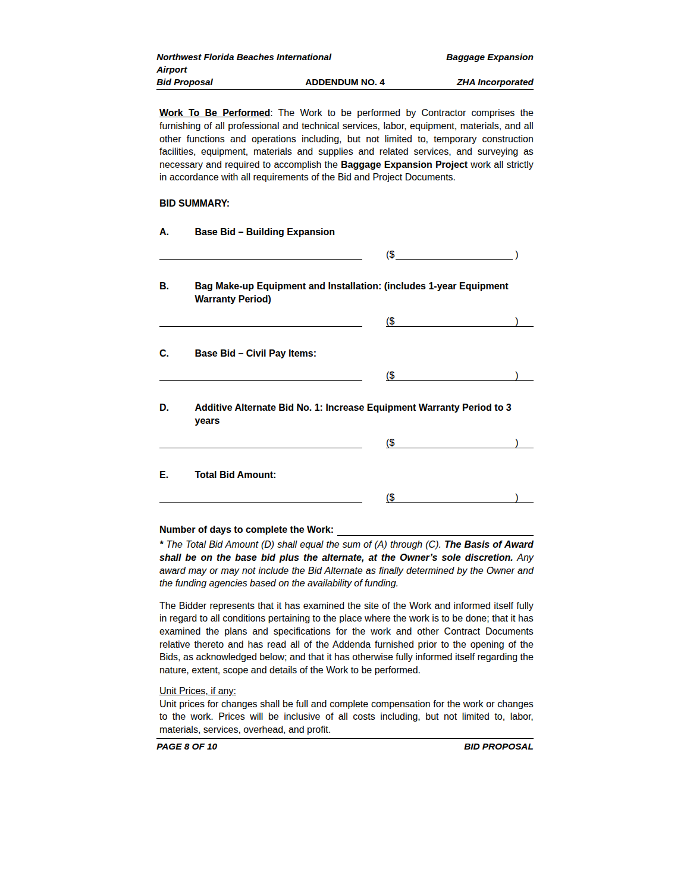Northwest Florida Beaches International Airport
Baggage Expansion
Bid Proposal
ADDENDUM NO. 4
ZHA Incorporated
Work To Be Performed: The Work to be performed by Contractor comprises the furnishing of all professional and technical services, labor, equipment, materials, and all other functions and operations including, but not limited to, temporary construction facilities, equipment, materials and supplies and related services, and surveying as necessary and required to accomplish the Baggage Expansion Project work all strictly in accordance with all requirements of the Bid and Project Documents.
BID SUMMARY:
A.
Base Bid – Building Expansion
($ )
B.
Bag Make-up Equipment and Installation: (includes 1-year Equipment Warranty Period)
($ )
C.
Base Bid – Civil Pay Items:
($ )
D.
Additive Alternate Bid No. 1: Increase Equipment Warranty Period to 3 years
($ )
E.
Total Bid Amount:
($ )
Number of days to complete the Work:
* The Total Bid Amount (D) shall equal the sum of (A) through (C). The Basis of Award shall be on the base bid plus the alternate, at the Owner’s sole discretion. Any award may or may not include the Bid Alternate as finally determined by the Owner and the funding agencies based on the availability of funding.
The Bidder represents that it has examined the site of the Work and informed itself fully in regard to all conditions pertaining to the place where the work is to be done; that it has examined the plans and specifications for the work and other Contract Documents relative thereto and has read all of the Addenda furnished prior to the opening of the Bids, as acknowledged below; and that it has otherwise fully informed itself regarding the nature, extent, scope and details of the Work to be performed.
Unit Prices, if any:
Unit prices for changes shall be full and complete compensation for the work or changes to the work. Prices will be inclusive of all costs including, but not limited to, labor, materials, services, overhead, and profit.
PAGE 8 OF 10
BID PROPOSAL